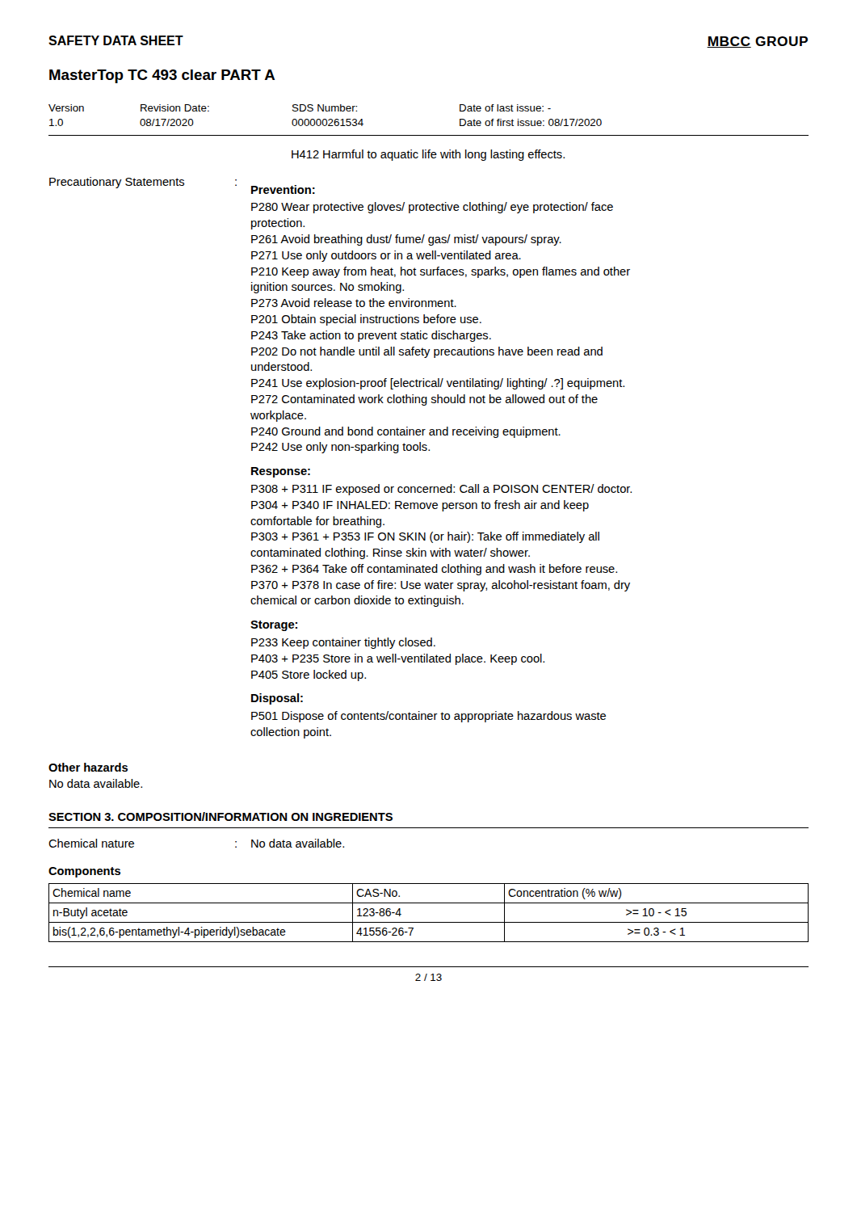MBCC GROUP
SAFETY DATA SHEET
MasterTop TC 493 clear PART A
| Version 1.0 | Revision Date: 08/17/2020 | SDS Number: 000000261534 | Date of last issue: - Date of first issue: 08/17/2020 |
H412 Harmful to aquatic life with long lasting effects.
Precautionary Statements:
Prevention:
P280 Wear protective gloves/ protective clothing/ eye protection/ face protection.
P261 Avoid breathing dust/ fume/ gas/ mist/ vapours/ spray.
P271 Use only outdoors or in a well-ventilated area.
P210 Keep away from heat, hot surfaces, sparks, open flames and other ignition sources. No smoking.
P273 Avoid release to the environment.
P201 Obtain special instructions before use.
P243 Take action to prevent static discharges.
P202 Do not handle until all safety precautions have been read and understood.
P241 Use explosion-proof [electrical/ ventilating/ lighting/ .?] equipment.
P272 Contaminated work clothing should not be allowed out of the workplace.
P240 Ground and bond container and receiving equipment.
P242 Use only non-sparking tools.
Response:
P308 + P311 IF exposed or concerned: Call a POISON CENTER/ doctor.
P304 + P340 IF INHALED: Remove person to fresh air and keep comfortable for breathing.
P303 + P361 + P353 IF ON SKIN (or hair): Take off immediately all contaminated clothing. Rinse skin with water/ shower.
P362 + P364 Take off contaminated clothing and wash it before reuse.
P370 + P378 In case of fire: Use water spray, alcohol-resistant foam, dry chemical or carbon dioxide to extinguish.
Storage:
P233 Keep container tightly closed.
P403 + P235 Store in a well-ventilated place. Keep cool.
P405 Store locked up.
Disposal:
P501 Dispose of contents/container to appropriate hazardous waste collection point.
Other hazards
No data available.
SECTION 3. COMPOSITION/INFORMATION ON INGREDIENTS
Chemical nature: No data available.
Components
| Chemical name | CAS-No. | Concentration (% w/w) |
| --- | --- | --- |
| n-Butyl acetate | 123-86-4 | >= 10 - < 15 |
| bis(1,2,2,6,6-pentamethyl-4-piperidyl)sebacate | 41556-26-7 | >= 0.3 - < 1 |
2 / 13